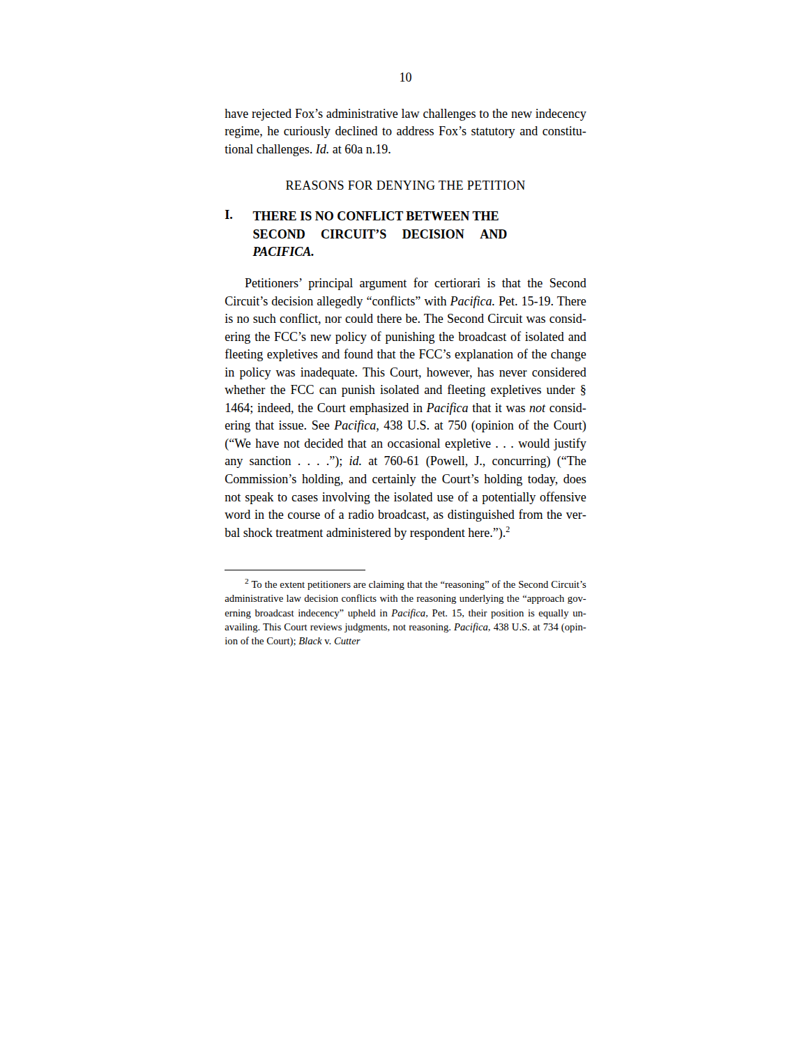10
have rejected Fox’s administrative law challenges to the new indecency regime, he curiously declined to address Fox’s statutory and constitutional challenges. Id. at 60a n.19.
REASONS FOR DENYING THE PETITION
I.
THERE IS NO CONFLICT BETWEEN THE SECOND CIRCUIT’S DECISION AND PACIFICA.
Petitioners’ principal argument for certiorari is that the Second Circuit’s decision allegedly “conflicts” with Pacifica. Pet. 15-19. There is no such conflict, nor could there be. The Second Circuit was considering the FCC’s new policy of punishing the broadcast of isolated and fleeting expletives and found that the FCC’s explanation of the change in policy was inadequate. This Court, however, has never considered whether the FCC can punish isolated and fleeting expletives under § 1464; indeed, the Court emphasized in Pacifica that it was not considering that issue. See Pacifica, 438 U.S. at 750 (opinion of the Court) (“We have not decided that an occasional expletive . . . would justify any sanction . . . .”); id. at 760-61 (Powell, J., concurring) (“The Commission’s holding, and certainly the Court’s holding today, does not speak to cases involving the isolated use of a potentially offensive word in the course of a radio broadcast, as distinguished from the verbal shock treatment administered by respondent here.”).2
2 To the extent petitioners are claiming that the “reasoning” of the Second Circuit’s administrative law decision conflicts with the reasoning underlying the “approach governing broadcast indecency” upheld in Pacifica, Pet. 15, their position is equally unavailing. This Court reviews judgments, not reasoning. Pacifica, 438 U.S. at 734 (opinion of the Court); Black v. Cutter